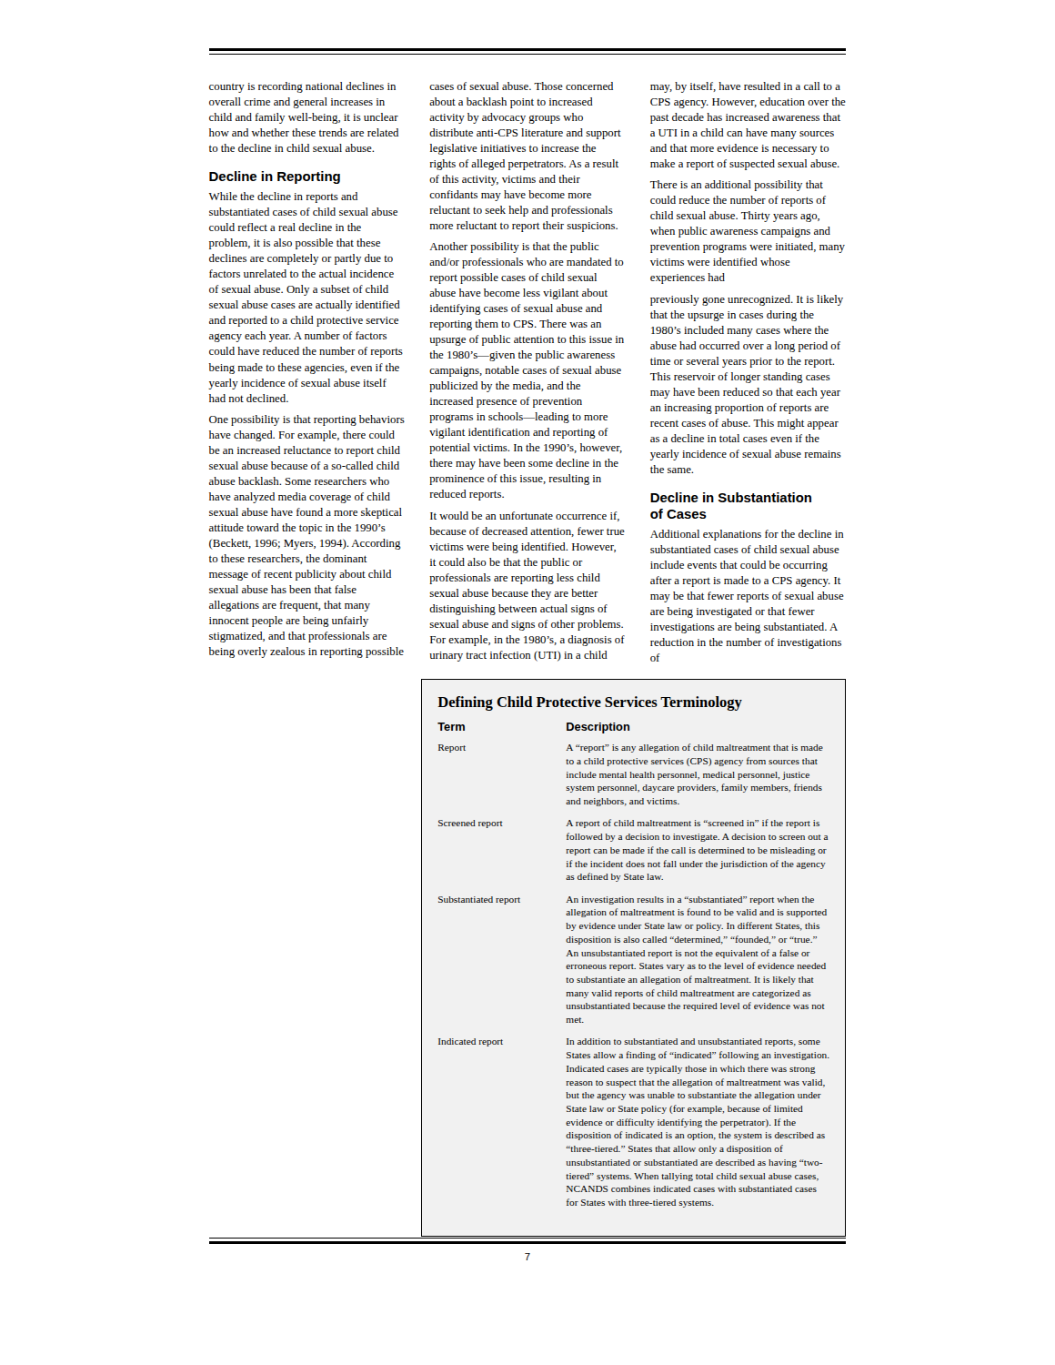country is recording national declines in overall crime and general increases in child and family well-being, it is unclear how and whether these trends are related to the decline in child sexual abuse.
Decline in Reporting
While the decline in reports and substantiated cases of child sexual abuse could reflect a real decline in the problem, it is also possible that these declines are completely or partly due to factors unrelated to the actual incidence of sexual abuse. Only a subset of child sexual abuse cases are actually identified and reported to a child protective service agency each year. A number of factors could have reduced the number of reports being made to these agencies, even if the yearly incidence of sexual abuse itself had not declined.
One possibility is that reporting behaviors have changed. For example, there could be an increased reluctance to report child sexual abuse because of a so-called child abuse backlash. Some researchers who have analyzed media coverage of child sexual abuse have found a more skeptical attitude toward the topic in the 1990’s (Beckett, 1996; Myers, 1994). According to these researchers, the dominant message of recent publicity about child sexual abuse has been that false allegations are frequent, that many innocent people are being unfairly stigmatized, and that professionals are being overly zealous in reporting possible cases of sexual abuse. Those concerned about a backlash point to increased activity by advocacy groups who distribute anti-CPS literature and support legislative initiatives to increase the rights of alleged perpetrators. As a result of this activity, victims and their confidants may have become more reluctant to seek help and professionals more reluctant to report their suspicions.
Another possibility is that the public and/or professionals who are mandated to report possible cases of child sexual abuse have become less vigilant about identifying cases of sexual abuse and reporting them to CPS. There was an upsurge of public attention to this issue in the 1980’s—given the public awareness campaigns, notable cases of sexual abuse publicized by the media, and the increased presence of prevention programs in schools—leading to more vigilant identification and reporting of potential victims. In the 1990’s, however, there may have been some decline in the prominence of this issue, resulting in reduced reports.
It would be an unfortunate occurrence if, because of decreased attention, fewer true victims were being identified. However, it could also be that the public or professionals are reporting less child sexual abuse because they are better distinguishing between actual signs of sexual abuse and signs of other problems. For example, in the 1980’s, a diagnosis of urinary tract infection (UTI) in a child may, by itself, have resulted in a call to a CPS agency. However, education over the past decade has increased awareness that a UTI in a child can have many sources and that more evidence is necessary to make a report of suspected sexual abuse.
There is an additional possibility that could reduce the number of reports of child sexual abuse. Thirty years ago, when public awareness campaigns and prevention programs were initiated, many victims were identified whose experiences had
previously gone unrecognized. It is likely that the upsurge in cases during the 1980’s included many cases where the abuse had occurred over a long period of time or several years prior to the report. This reservoir of longer standing cases may have been reduced so that each year an increasing proportion of reports are recent cases of abuse. This might appear as a decline in total cases even if the yearly incidence of sexual abuse remains the same.
Decline in Substantiation
of Cases
Additional explanations for the decline in substantiated cases of child sexual abuse include events that could be occurring after a report is made to a CPS agency. It may be that fewer reports of sexual abuse are being investigated or that fewer investigations are being substantiated. A reduction in the number of investigations of
Defining Child Protective Services Terminology
| Term | Description |
| --- | --- |
| Report | A “report” is any allegation of child maltreatment that is made to a child protective services (CPS) agency from sources that include mental health personnel, medical personnel, justice system personnel, daycare providers, family members, friends and neighbors, and victims. |
| Screened report | A report of child maltreatment is “screened in” if the report is followed by a decision to investigate. A decision to screen out a report can be made if the call is determined to be misleading or if the incident does not fall under the jurisdiction of the agency as defined by State law. |
| Substantiated report | An investigation results in a “substantiated” report when the allegation of maltreatment is found to be valid and is supported by evidence under State law or policy. In different States, this disposition is also called “determined,” “founded,” or “true.” An unsubstantiated report is not the equivalent of a false or erroneous report. States vary as to the level of evidence needed to substantiate an allegation of maltreatment. It is likely that many valid reports of child maltreatment are categorized as unsubstantiated because the required level of evidence was not met. |
| Indicated report | In addition to substantiated and unsubstantiated reports, some States allow a finding of “indicated” following an investigation. Indicated cases are typically those in which there was strong reason to suspect that the allegation of maltreatment was valid, but the agency was unable to substantiate the allegation under State law or State policy (for example, because of limited evidence or difficulty identifying the perpetrator). If the disposition of indicated is an option, the system is described as “three-tiered.” States that allow only a disposition of unsubstantiated or substantiated are described as having “two-tiered” systems. When tallying total child sexual abuse cases, NCANDS combines indicated cases with substantiated cases for States with three-tiered systems. |
7